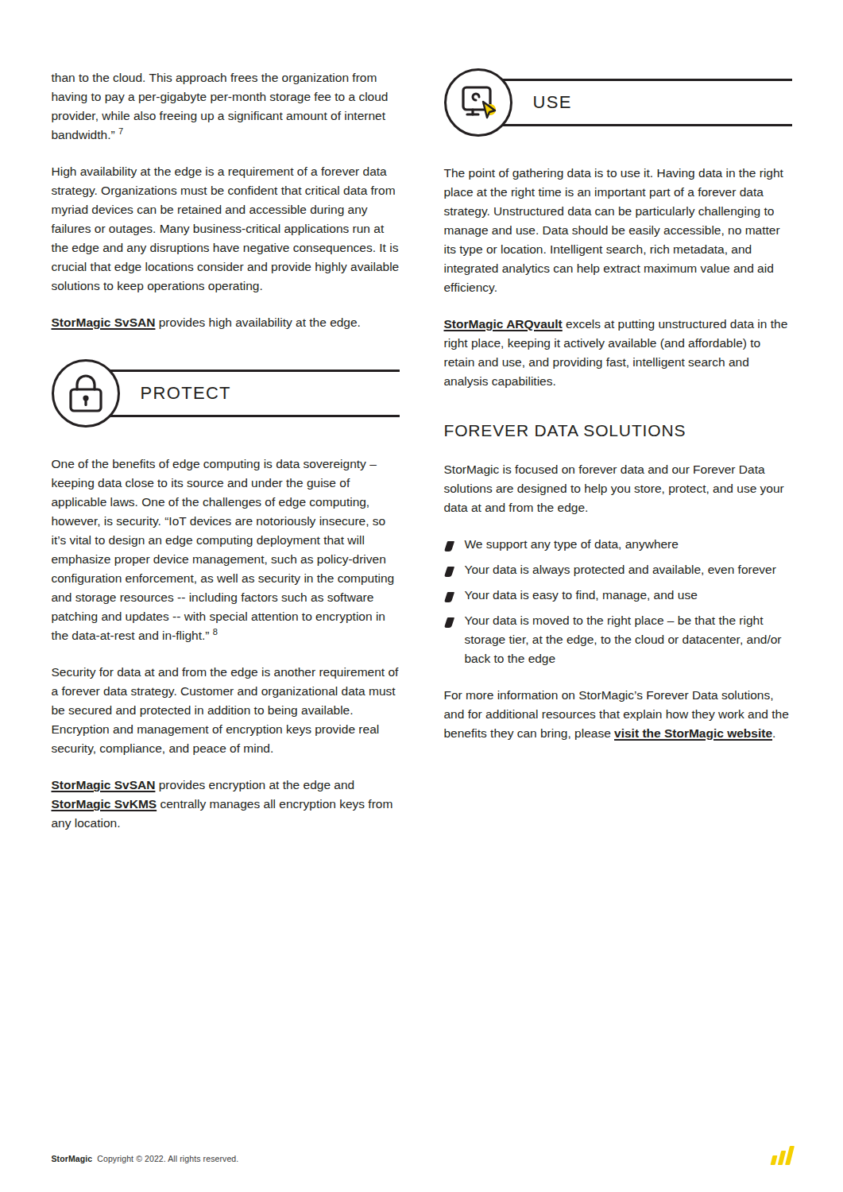than to the cloud. This approach frees the organization from having to pay a per-gigabyte per-month storage fee to a cloud provider, while also freeing up a significant amount of internet bandwidth.” 7
High availability at the edge is a requirement of a forever data strategy. Organizations must be confident that critical data from myriad devices can be retained and accessible during any failures or outages. Many business-critical applications run at the edge and any disruptions have negative consequences. It is crucial that edge locations consider and provide highly available solutions to keep operations operating.
StorMagic SvSAN provides high availability at the edge.
Protect
One of the benefits of edge computing is data sovereignty – keeping data close to its source and under the guise of applicable laws. One of the challenges of edge computing, however, is security. “IoT devices are notoriously insecure, so it’s vital to design an edge computing deployment that will emphasize proper device management, such as policy-driven configuration enforcement, as well as security in the computing and storage resources -- including factors such as software patching and updates -- with special attention to encryption in the data-at-rest and in-flight.” 8
Security for data at and from the edge is another requirement of a forever data strategy. Customer and organizational data must be secured and protected in addition to being available. Encryption and management of encryption keys provide real security, compliance, and peace of mind.
StorMagic SvSAN provides encryption at the edge and StorMagic SvKMS centrally manages all encryption keys from any location.
Use
The point of gathering data is to use it. Having data in the right place at the right time is an important part of a forever data strategy. Unstructured data can be particularly challenging to manage and use. Data should be easily accessible, no matter its type or location. Intelligent search, rich metadata, and integrated analytics can help extract maximum value and aid efficiency.
StorMagic ARQvault excels at putting unstructured data in the right place, keeping it actively available (and affordable) to retain and use, and providing fast, intelligent search and analysis capabilities.
Forever Data Solutions
StorMagic is focused on forever data and our Forever Data solutions are designed to help you store, protect, and use your data at and from the edge.
We support any type of data, anywhere
Your data is always protected and available, even forever
Your data is easy to find, manage, and use
Your data is moved to the right place – be that the right storage tier, at the edge, to the cloud or datacenter, and/or back to the edge
For more information on StorMagic’s Forever Data solutions, and for additional resources that explain how they work and the benefits they can bring, please visit the StorMagic website.
StorMagic Copyright © 2022. All rights reserved.